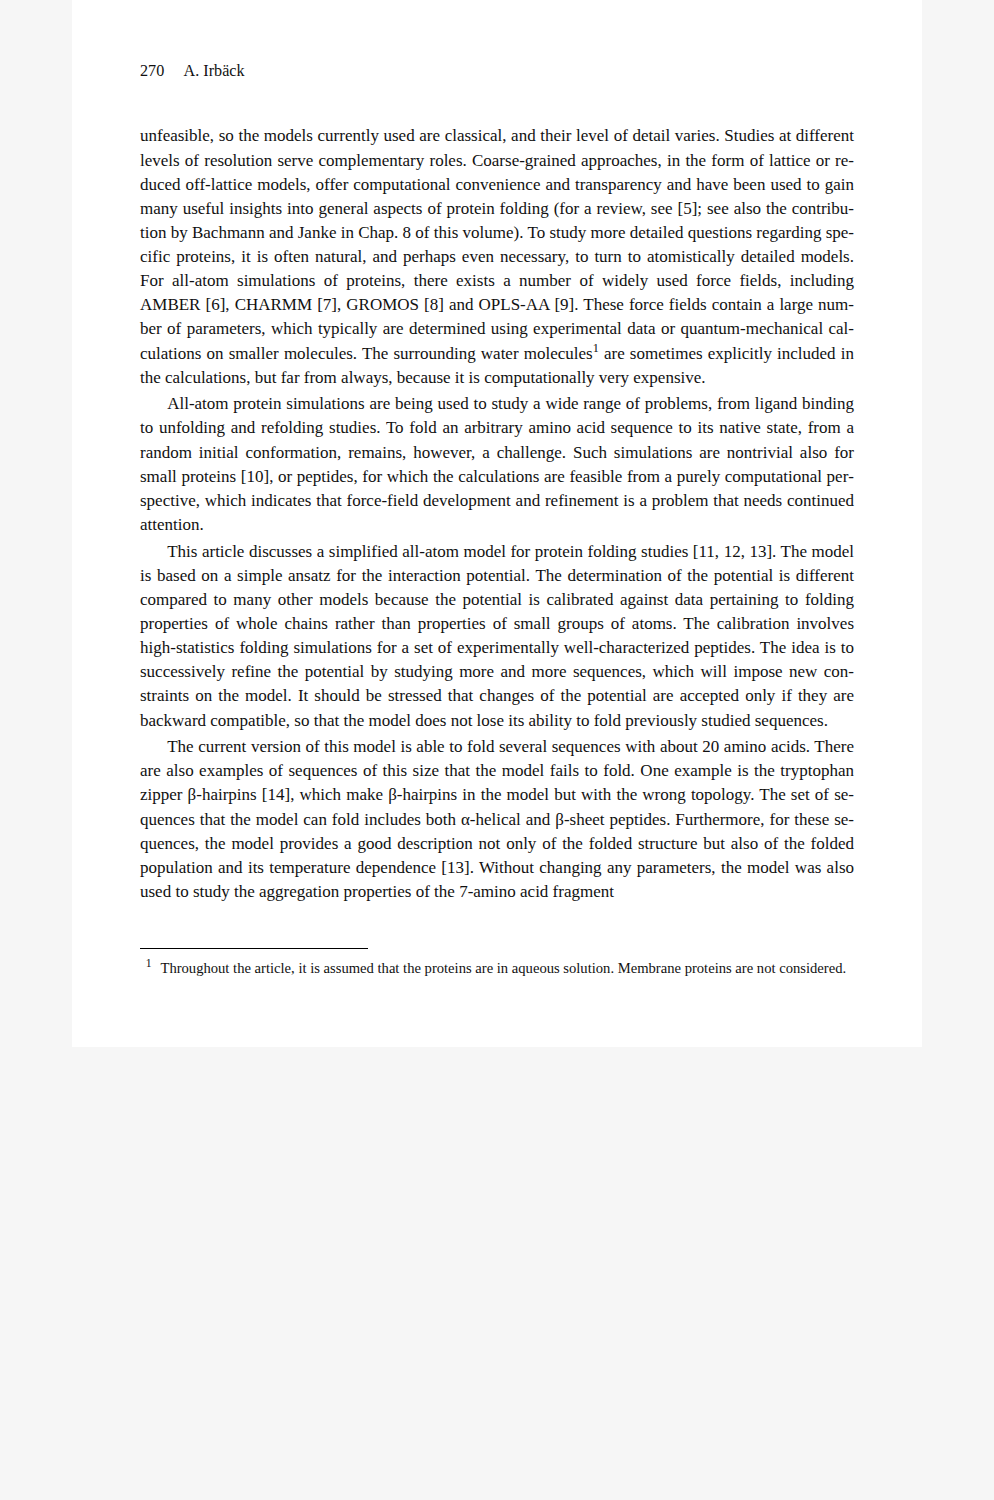270 A. Irbäck
unfeasible, so the models currently used are classical, and their level of detail varies. Studies at different levels of resolution serve complementary roles. Coarse-grained approaches, in the form of lattice or reduced off-lattice models, offer computational convenience and transparency and have been used to gain many useful insights into general aspects of protein folding (for a review, see [5]; see also the contribution by Bachmann and Janke in Chap. 8 of this volume). To study more detailed questions regarding specific proteins, it is often natural, and perhaps even necessary, to turn to atomistically detailed models. For all-atom simulations of proteins, there exists a number of widely used force fields, including AMBER [6], CHARMM [7], GROMOS [8] and OPLS-AA [9]. These force fields contain a large number of parameters, which typically are determined using experimental data or quantum-mechanical calculations on smaller molecules. The surrounding water molecules1 are sometimes explicitly included in the calculations, but far from always, because it is computationally very expensive.
All-atom protein simulations are being used to study a wide range of problems, from ligand binding to unfolding and refolding studies. To fold an arbitrary amino acid sequence to its native state, from a random initial conformation, remains, however, a challenge. Such simulations are nontrivial also for small proteins [10], or peptides, for which the calculations are feasible from a purely computational perspective, which indicates that force-field development and refinement is a problem that needs continued attention.
This article discusses a simplified all-atom model for protein folding studies [11, 12, 13]. The model is based on a simple ansatz for the interaction potential. The determination of the potential is different compared to many other models because the potential is calibrated against data pertaining to folding properties of whole chains rather than properties of small groups of atoms. The calibration involves high-statistics folding simulations for a set of experimentally well-characterized peptides. The idea is to successively refine the potential by studying more and more sequences, which will impose new constraints on the model. It should be stressed that changes of the potential are accepted only if they are backward compatible, so that the model does not lose its ability to fold previously studied sequences.
The current version of this model is able to fold several sequences with about 20 amino acids. There are also examples of sequences of this size that the model fails to fold. One example is the tryptophan zipper β-hairpins [14], which make β-hairpins in the model but with the wrong topology. The set of sequences that the model can fold includes both α-helical and β-sheet peptides. Furthermore, for these sequences, the model provides a good description not only of the folded structure but also of the folded population and its temperature dependence [13]. Without changing any parameters, the model was also used to study the aggregation properties of the 7-amino acid fragment
Throughout the article, it is assumed that the proteins are in aqueous solution. Membrane proteins are not considered.